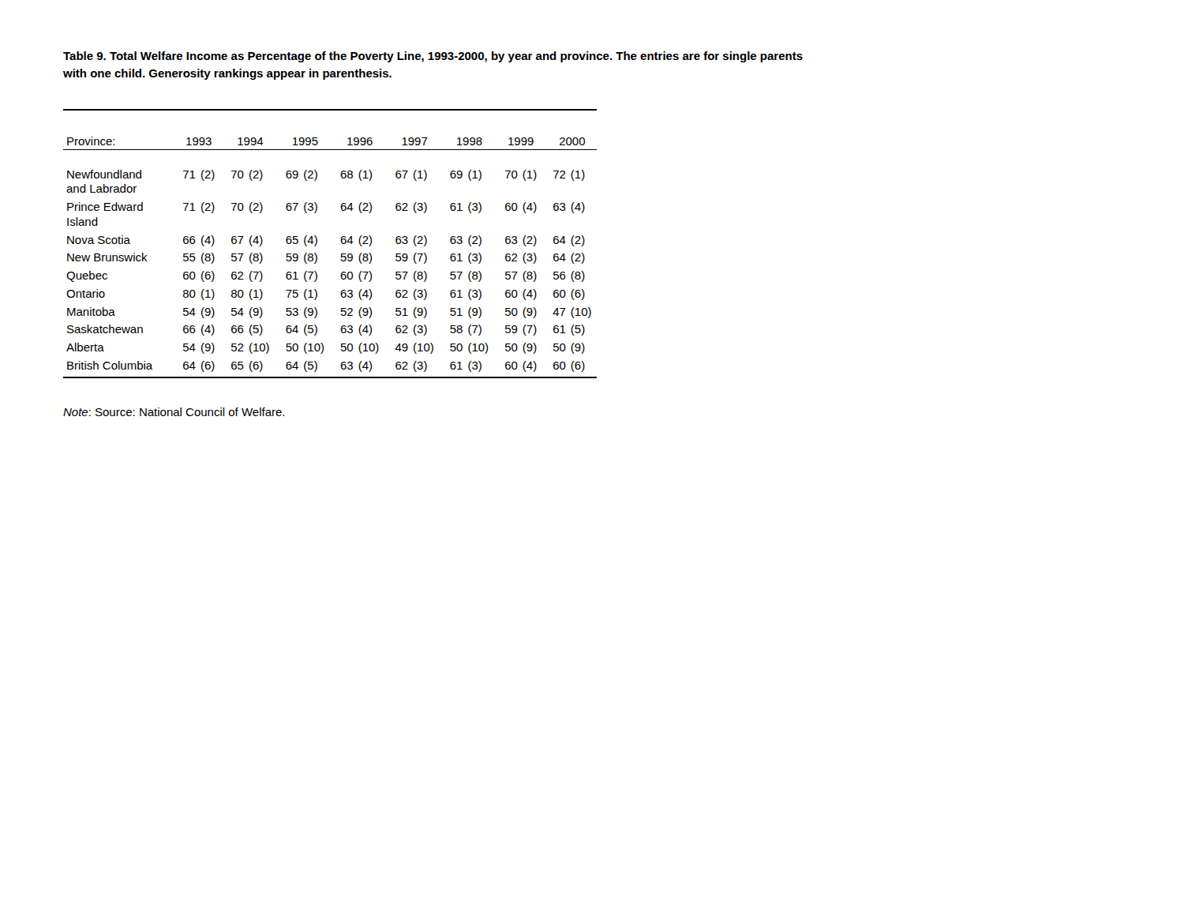Table 9. Total Welfare Income as Percentage of the Poverty Line, 1993-2000, by year and province. The entries are for single parents with one child. Generosity rankings appear in parenthesis.
| Province: | 1993 | 1994 | 1995 | 1996 | 1997 | 1998 | 1999 | 2000 |
| --- | --- | --- | --- | --- | --- | --- | --- | --- |
| Newfoundland and Labrador | 71 | (2) | 70 | (2) | 69 | (2) | 68 | (1) | 67 | (1) | 69 | (1) | 70 | (1) | 72 | (1) |
| Prince Edward Island | 71 | (2) | 70 | (2) | 67 | (3) | 64 | (2) | 62 | (3) | 61 | (3) | 60 | (4) | 63 | (4) |
| Nova Scotia | 66 | (4) | 67 | (4) | 65 | (4) | 64 | (2) | 63 | (2) | 63 | (2) | 63 | (2) | 64 | (2) |
| New Brunswick | 55 | (8) | 57 | (8) | 59 | (8) | 59 | (8) | 59 | (7) | 61 | (3) | 62 | (3) | 64 | (2) |
| Quebec | 60 | (6) | 62 | (7) | 61 | (7) | 60 | (7) | 57 | (8) | 57 | (8) | 57 | (8) | 56 | (8) |
| Ontario | 80 | (1) | 80 | (1) | 75 | (1) | 63 | (4) | 62 | (3) | 61 | (3) | 60 | (4) | 60 | (6) |
| Manitoba | 54 | (9) | 54 | (9) | 53 | (9) | 52 | (9) | 51 | (9) | 51 | (9) | 50 | (9) | 47 | (10) |
| Saskatchewan | 66 | (4) | 66 | (5) | 64 | (5) | 63 | (4) | 62 | (3) | 58 | (7) | 59 | (7) | 61 | (5) |
| Alberta | 54 | (9) | 52 | (10) | 50 | (10) | 50 | (10) | 49 | (10) | 50 | (10) | 50 | (9) | 50 | (9) |
| British Columbia | 64 | (6) | 65 | (6) | 64 | (5) | 63 | (4) | 62 | (3) | 61 | (3) | 60 | (4) | 60 | (6) |
Note: Source: National Council of Welfare.